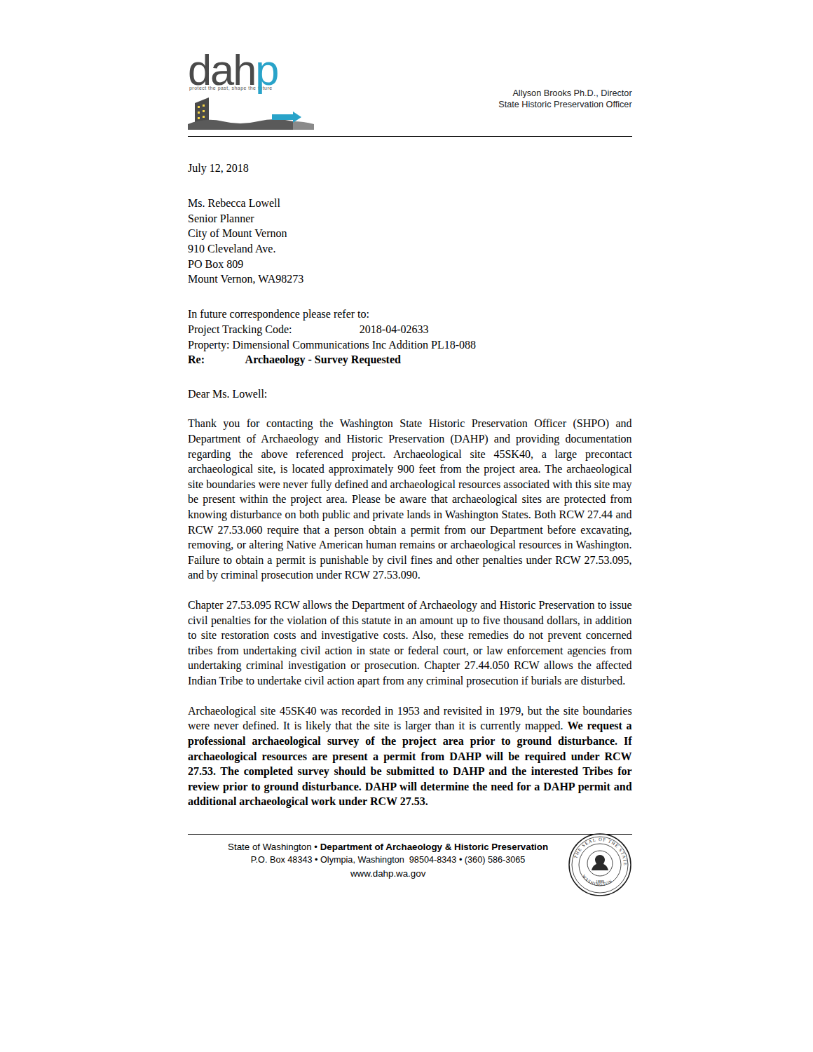dahp
protect the past, shape the future
Allyson Brooks Ph.D., Director
State Historic Preservation Officer
July 12, 2018
Ms. Rebecca Lowell
Senior Planner
City of Mount Vernon
910 Cleveland Ave.
PO Box 809
Mount Vernon, WA98273
In future correspondence please refer to:
Project Tracking Code: 2018-04-02633
Property: Dimensional Communications Inc Addition PL18-088
Re: Archaeology - Survey Requested
Dear Ms. Lowell:
Thank you for contacting the Washington State Historic Preservation Officer (SHPO) and Department of Archaeology and Historic Preservation (DAHP) and providing documentation regarding the above referenced project. Archaeological site 45SK40, a large precontact archaeological site, is located approximately 900 feet from the project area. The archaeological site boundaries were never fully defined and archaeological resources associated with this site may be present within the project area. Please be aware that archaeological sites are protected from knowing disturbance on both public and private lands in Washington States. Both RCW 27.44 and RCW 27.53.060 require that a person obtain a permit from our Department before excavating, removing, or altering Native American human remains or archaeological resources in Washington. Failure to obtain a permit is punishable by civil fines and other penalties under RCW 27.53.095, and by criminal prosecution under RCW 27.53.090.
Chapter 27.53.095 RCW allows the Department of Archaeology and Historic Preservation to issue civil penalties for the violation of this statute in an amount up to five thousand dollars, in addition to site restoration costs and investigative costs. Also, these remedies do not prevent concerned tribes from undertaking civil action in state or federal court, or law enforcement agencies from undertaking criminal investigation or prosecution. Chapter 27.44.050 RCW allows the affected Indian Tribe to undertake civil action apart from any criminal prosecution if burials are disturbed.
Archaeological site 45SK40 was recorded in 1953 and revisited in 1979, but the site boundaries were never defined. It is likely that the site is larger than it is currently mapped. We request a professional archaeological survey of the project area prior to ground disturbance. If archaeological resources are present a permit from DAHP will be required under RCW 27.53. The completed survey should be submitted to DAHP and the interested Tribes for review prior to ground disturbance. DAHP will determine the need for a DAHP permit and additional archaeological work under RCW 27.53.
State of Washington • Department of Archaeology & Historic Preservation
P.O. Box 48343 • Olympia, Washington 98504-8343 • (360) 586-3065
www.dahp.wa.gov
THE SEAL OF THE STATE WASHINGTON 1889